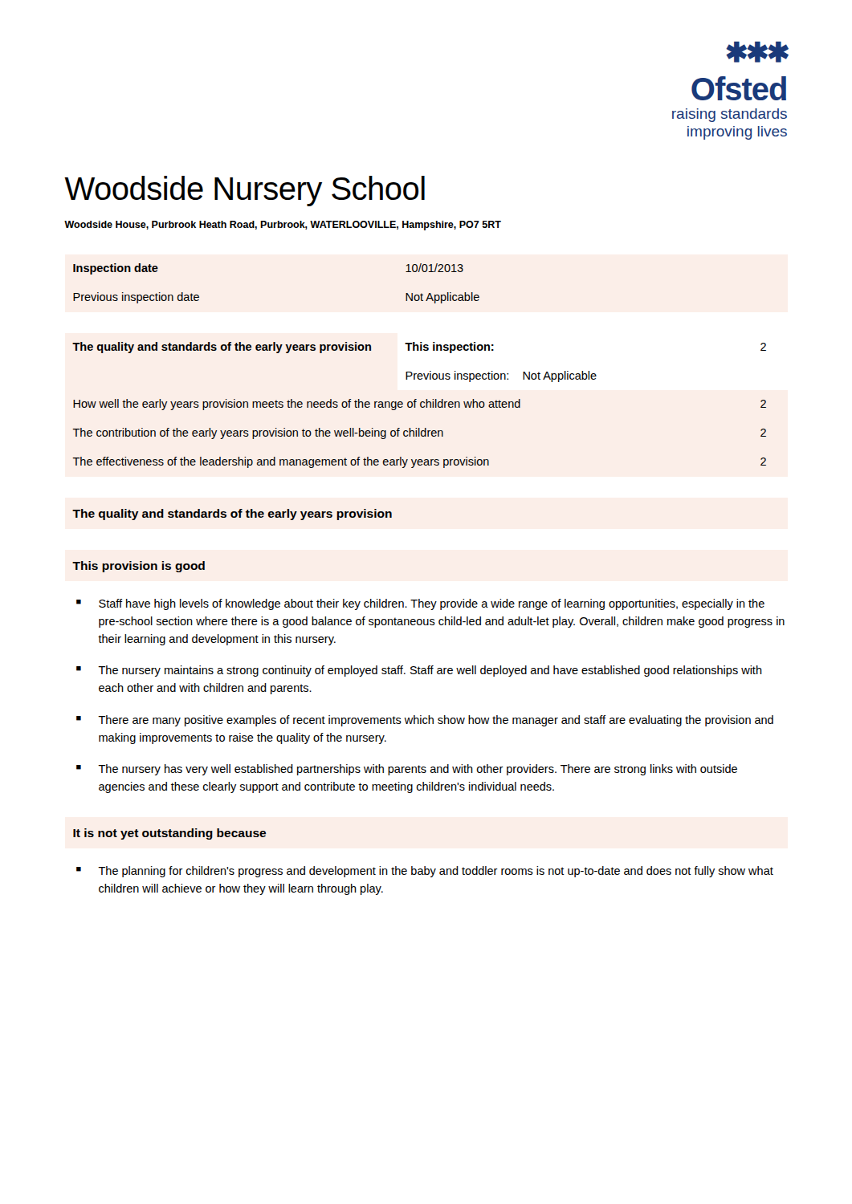✱✱✱
Ofsted
raising standards
improving lives
Woodside Nursery School
Woodside House, Purbrook Heath Road, Purbrook, WATERLOOVILLE, Hampshire, PO7 5RT
| Inspection date | 10/01/2013 | |
| Previous inspection date | Not Applicable | |
| The quality and standards of the early years provision | This inspection: | 2 |
| Previous inspection: Not Applicable | |
| How well the early years provision meets the needs of the range of children who attend | 2 |
| The contribution of the early years provision to the well-being of children | 2 |
| The effectiveness of the leadership and management of the early years provision | 2 |
The quality and standards of the early years provision
This provision is good
Staff have high levels of knowledge about their key children. They provide a wide range of learning opportunities, especially in the pre-school section where there is a good balance of spontaneous child-led and adult-let play. Overall, children make good progress in their learning and development in this nursery.
The nursery maintains a strong continuity of employed staff. Staff are well deployed and have established good relationships with each other and with children and parents.
There are many positive examples of recent improvements which show how the manager and staff are evaluating the provision and making improvements to raise the quality of the nursery.
The nursery has very well established partnerships with parents and with other providers. There are strong links with outside agencies and these clearly support and contribute to meeting children's individual needs.
It is not yet outstanding because
The planning for children's progress and development in the baby and toddler rooms is not up-to-date and does not fully show what children will achieve or how they will learn through play.